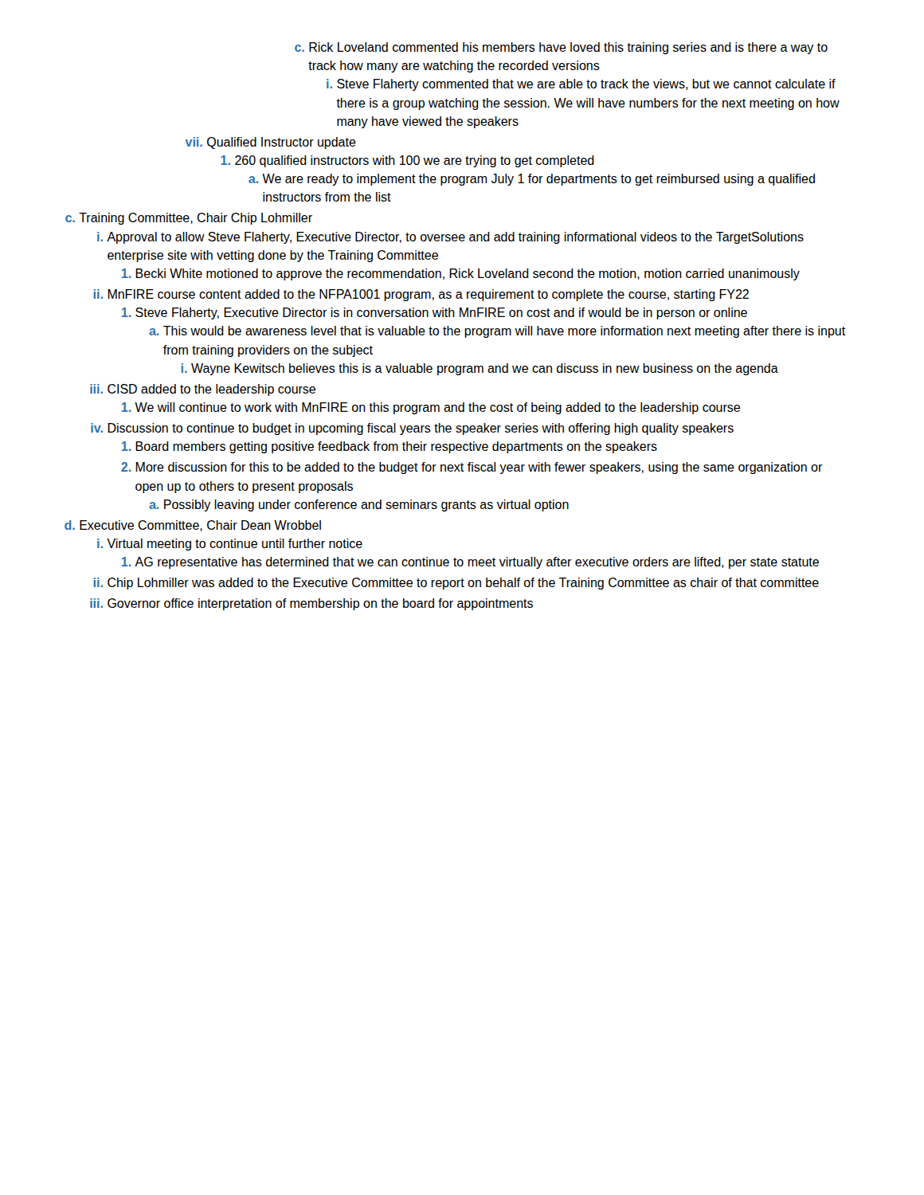Rick Loveland commented his members have loved this training series and is there a way to track how many are watching the recorded versions
Steve Flaherty commented that we are able to track the views, but we cannot calculate if there is a group watching the session. We will have numbers for the next meeting on how many have viewed the speakers
Qualified Instructor update
260 qualified instructors with 100 we are trying to get completed
We are ready to implement the program July 1 for departments to get reimbursed using a qualified instructors from the list
Training Committee, Chair Chip Lohmiller
Approval to allow Steve Flaherty, Executive Director, to oversee and add training informational videos to the TargetSolutions enterprise site with vetting done by the Training Committee
Becki White motioned to approve the recommendation, Rick Loveland second the motion, motion carried unanimously
MnFIRE course content added to the NFPA1001 program, as a requirement to complete the course, starting FY22
Steve Flaherty, Executive Director is in conversation with MnFIRE on cost and if would be in person or online
This would be awareness level that is valuable to the program will have more information next meeting after there is input from training providers on the subject
Wayne Kewitsch believes this is a valuable program and we can discuss in new business on the agenda
CISD added to the leadership course
We will continue to work with MnFIRE on this program and the cost of being added to the leadership course
Discussion to continue to budget in upcoming fiscal years the speaker series with offering high quality speakers
Board members getting positive feedback from their respective departments on the speakers
More discussion for this to be added to the budget for next fiscal year with fewer speakers, using the same organization or open up to others to present proposals
Possibly leaving under conference and seminars grants as virtual option
Executive Committee, Chair Dean Wrobbel
Virtual meeting to continue until further notice
AG representative has determined that we can continue to meet virtually after executive orders are lifted, per state statute
Chip Lohmiller was added to the Executive Committee to report on behalf of the Training Committee as chair of that committee
Governor office interpretation of membership on the board for appointments